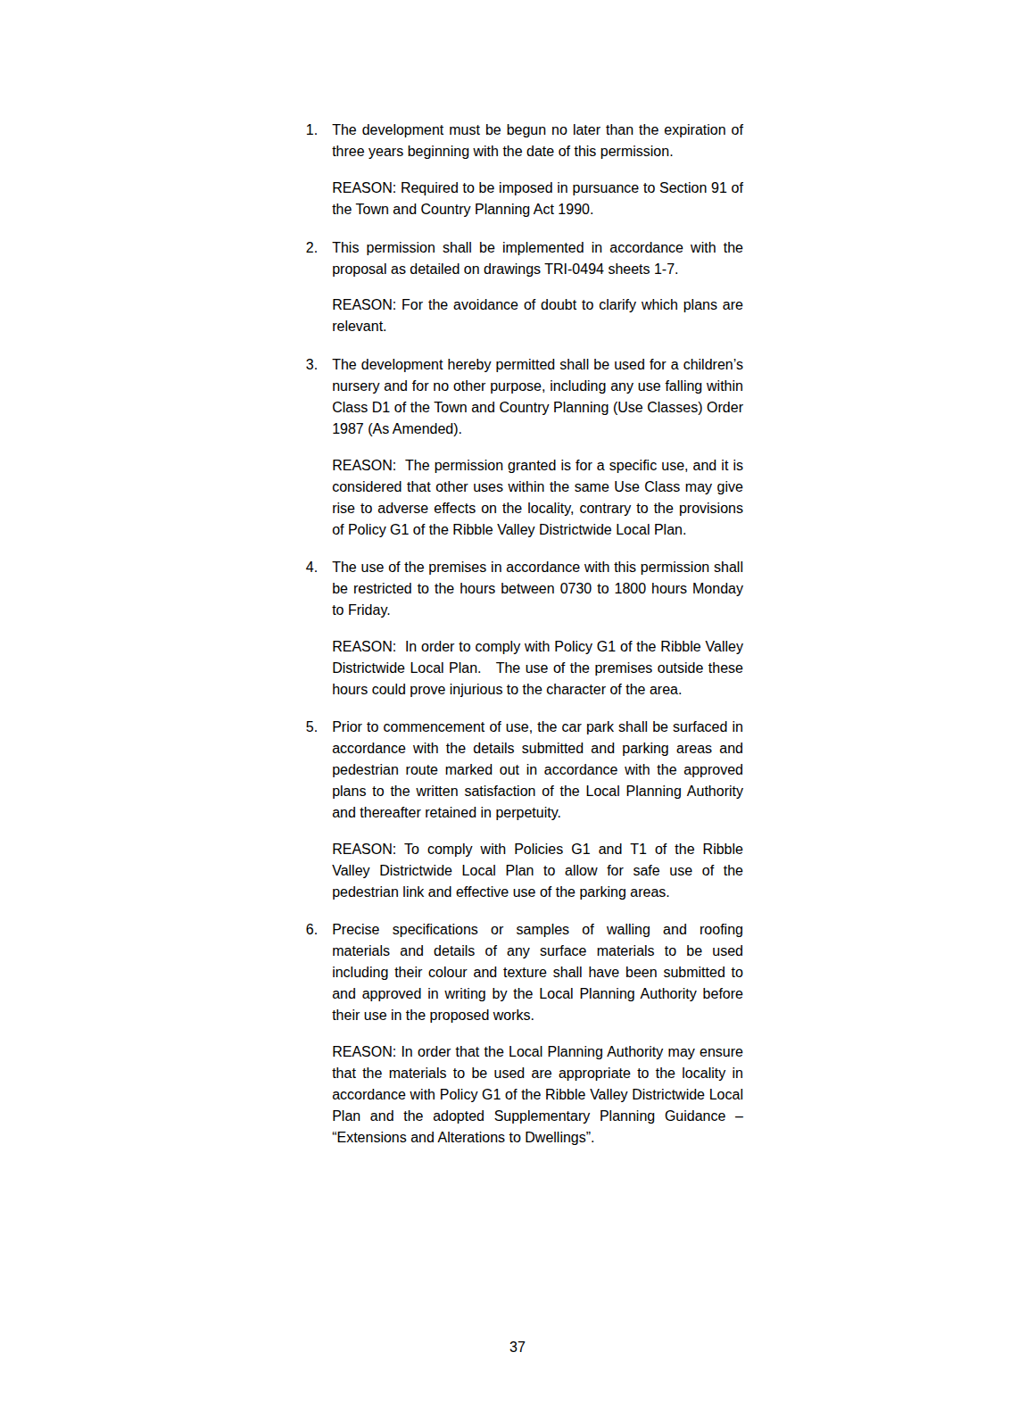The development must be begun no later than the expiration of three years beginning with the date of this permission.
REASON: Required to be imposed in pursuance to Section 91 of the Town and Country Planning Act 1990.
This permission shall be implemented in accordance with the proposal as detailed on drawings TRI-0494 sheets 1-7.
REASON: For the avoidance of doubt to clarify which plans are relevant.
The development hereby permitted shall be used for a children’s nursery and for no other purpose, including any use falling within Class D1 of the Town and Country Planning (Use Classes) Order 1987 (As Amended).
REASON: The permission granted is for a specific use, and it is considered that other uses within the same Use Class may give rise to adverse effects on the locality, contrary to the provisions of Policy G1 of the Ribble Valley Districtwide Local Plan.
The use of the premises in accordance with this permission shall be restricted to the hours between 0730 to 1800 hours Monday to Friday.
REASON: In order to comply with Policy G1 of the Ribble Valley Districtwide Local Plan. The use of the premises outside these hours could prove injurious to the character of the area.
Prior to commencement of use, the car park shall be surfaced in accordance with the details submitted and parking areas and pedestrian route marked out in accordance with the approved plans to the written satisfaction of the Local Planning Authority and thereafter retained in perpetuity.
REASON: To comply with Policies G1 and T1 of the Ribble Valley Districtwide Local Plan to allow for safe use of the pedestrian link and effective use of the parking areas.
Precise specifications or samples of walling and roofing materials and details of any surface materials to be used including their colour and texture shall have been submitted to and approved in writing by the Local Planning Authority before their use in the proposed works.
REASON: In order that the Local Planning Authority may ensure that the materials to be used are appropriate to the locality in accordance with Policy G1 of the Ribble Valley Districtwide Local Plan and the adopted Supplementary Planning Guidance – “Extensions and Alterations to Dwellings”.
37